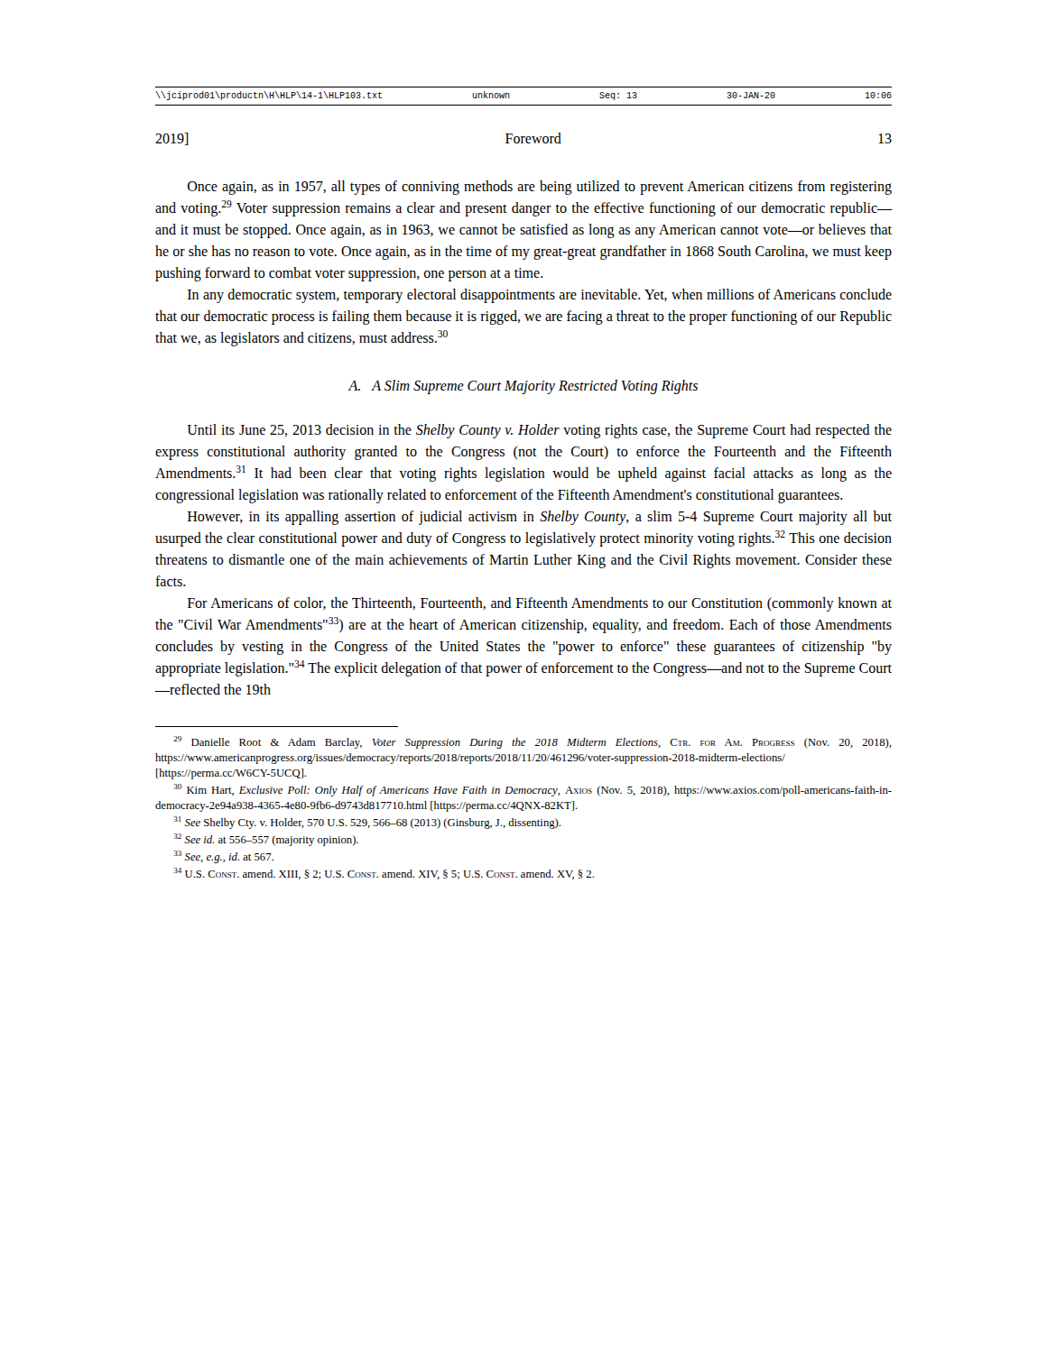\\jciprod01\productn\H\HLP\14-1\HLP103.txt unknown Seq: 13 30-JAN-20 10:06
2019] Foreword 13
Once again, as in 1957, all types of conniving methods are being utilized to prevent American citizens from registering and voting.29 Voter suppression remains a clear and present danger to the effective functioning of our democratic republic—and it must be stopped. Once again, as in 1963, we cannot be satisfied as long as any American cannot vote—or believes that he or she has no reason to vote. Once again, as in the time of my great-great grandfather in 1868 South Carolina, we must keep pushing forward to combat voter suppression, one person at a time.
In any democratic system, temporary electoral disappointments are inevitable. Yet, when millions of Americans conclude that our democratic process is failing them because it is rigged, we are facing a threat to the proper functioning of our Republic that we, as legislators and citizens, must address.30
A. A Slim Supreme Court Majority Restricted Voting Rights
Until its June 25, 2013 decision in the Shelby County v. Holder voting rights case, the Supreme Court had respected the express constitutional authority granted to the Congress (not the Court) to enforce the Fourteenth and the Fifteenth Amendments.31 It had been clear that voting rights legislation would be upheld against facial attacks as long as the congressional legislation was rationally related to enforcement of the Fifteenth Amendment's constitutional guarantees.
However, in its appalling assertion of judicial activism in Shelby County, a slim 5-4 Supreme Court majority all but usurped the clear constitutional power and duty of Congress to legislatively protect minority voting rights.32 This one decision threatens to dismantle one of the main achievements of Martin Luther King and the Civil Rights movement. Consider these facts.
For Americans of color, the Thirteenth, Fourteenth, and Fifteenth Amendments to our Constitution (commonly known at the "Civil War Amendments"33) are at the heart of American citizenship, equality, and freedom. Each of those Amendments concludes by vesting in the Congress of the United States the "power to enforce" these guarantees of citizenship "by appropriate legislation."34 The explicit delegation of that power of enforcement to the Congress—and not to the Supreme Court—reflected the 19th
29 Danielle Root & Adam Barclay, Voter Suppression During the 2018 Midterm Elections, Ctr. for Am. Progress (Nov. 20, 2018), https://www.americanprogress.org/issues/democracy/reports/2018/reports/2018/11/20/461296/voter-suppression-2018-midterm-elections/ [https://perma.cc/W6CY-5UCQ].
30 Kim Hart, Exclusive Poll: Only Half of Americans Have Faith in Democracy, Axios (Nov. 5, 2018), https://www.axios.com/poll-americans-faith-in-democracy-2e94a938-4365-4e80-9fb6-d9743d817710.html [https://perma.cc/4QNX-82KT].
31 See Shelby Cty. v. Holder, 570 U.S. 529, 566–68 (2013) (Ginsburg, J., dissenting).
32 See id. at 556–557 (majority opinion).
33 See, e.g., id. at 567.
34 U.S. Const. amend. XIII, § 2; U.S. Const. amend. XIV, § 5; U.S. Const. amend. XV, § 2.